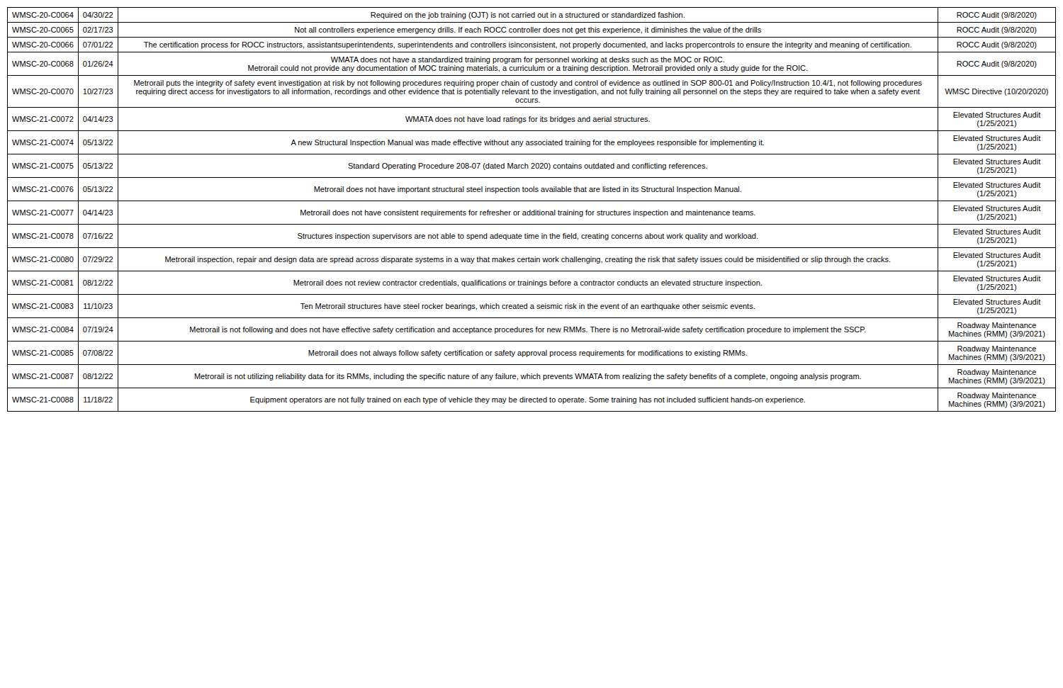| WMSC-20-C0064 | 04/30/22 | Required on the job training (OJT) is not carried out in a structured or standardized fashion. | ROCC Audit (9/8/2020) |
| WMSC-20-C0065 | 02/17/23 | Not all controllers experience emergency drills. If each ROCC controller does not get this experience, it diminishes the value of the drills | ROCC Audit (9/8/2020) |
| WMSC-20-C0066 | 07/01/22 | The certification process for ROCC instructors, assistantsuperintendents, superintendents and controllers isinconsistent, not properly documented, and lacks propercontrols to ensure the integrity and meaning of certification. | ROCC Audit (9/8/2020) |
| WMSC-20-C0068 | 01/26/24 | WMATA does not have a standardized training program for personnel working at desks such as the MOC or ROIC. Metrorail could not provide any documentation of MOC training materials, a curriculum or a training description. Metrorail provided only a study guide for the ROIC. | ROCC Audit (9/8/2020) |
| WMSC-20-C0070 | 10/27/23 | Metrorail puts the integrity of safety event investigation at risk by not following procedures requiring proper chain of custody and control of evidence as outlined in SOP 800-01 and Policy/Instruction 10.4/1, not following procedures requiring direct access for investigators to all information, recordings and other evidence that is potentially relevant to the investigation, and not fully training all personnel on the steps they are required to take when a safety event occurs. | WMSC Directive (10/20/2020) |
| WMSC-21-C0072 | 04/14/23 | WMATA does not have load ratings for its bridges and aerial structures. | Elevated Structures Audit (1/25/2021) |
| WMSC-21-C0074 | 05/13/22 | A new Structural Inspection Manual was made effective without any associated training for the employees responsible for implementing it. | Elevated Structures Audit (1/25/2021) |
| WMSC-21-C0075 | 05/13/22 | Standard Operating Procedure 208-07 (dated March 2020) contains outdated and conflicting references. | Elevated Structures Audit (1/25/2021) |
| WMSC-21-C0076 | 05/13/22 | Metrorail does not have important structural steel inspection tools available that are listed in its Structural Inspection Manual. | Elevated Structures Audit (1/25/2021) |
| WMSC-21-C0077 | 04/14/23 | Metrorail does not have consistent requirements for refresher or additional training for structures inspection and maintenance teams. | Elevated Structures Audit (1/25/2021) |
| WMSC-21-C0078 | 07/16/22 | Structures inspection supervisors are not able to spend adequate time in the field, creating concerns about work quality and workload. | Elevated Structures Audit (1/25/2021) |
| WMSC-21-C0080 | 07/29/22 | Metrorail inspection, repair and design data are spread across disparate systems in a way that makes certain work challenging, creating the risk that safety issues could be misidentified or slip through the cracks. | Elevated Structures Audit (1/25/2021) |
| WMSC-21-C0081 | 08/12/22 | Metrorail does not review contractor credentials, qualifications or trainings before a contractor conducts an elevated structure inspection. | Elevated Structures Audit (1/25/2021) |
| WMSC-21-C0083 | 11/10/23 | Ten Metrorail structures have steel rocker bearings, which created a seismic risk in the event of an earthquake other seismic events. | Elevated Structures Audit (1/25/2021) |
| WMSC-21-C0084 | 07/19/24 | Metrorail is not following and does not have effective safety certification and acceptance procedures for new RMMs. There is no Metrorail-wide safety certification procedure to implement the SSCP. | Roadway Maintenance Machines (RMM) (3/9/2021) |
| WMSC-21-C0085 | 07/08/22 | Metrorail does not always follow safety certification or safety approval process requirements for modifications to existing RMMs. | Roadway Maintenance Machines (RMM) (3/9/2021) |
| WMSC-21-C0087 | 08/12/22 | Metrorail is not utilizing reliability data for its RMMs, including the specific nature of any failure, which prevents WMATA from realizing the safety benefits of a complete, ongoing analysis program. | Roadway Maintenance Machines (RMM) (3/9/2021) |
| WMSC-21-C0088 | 11/18/22 | Equipment operators are not fully trained on each type of vehicle they may be directed to operate. Some training has not included sufficient hands-on experience. | Roadway Maintenance Machines (RMM) (3/9/2021) |